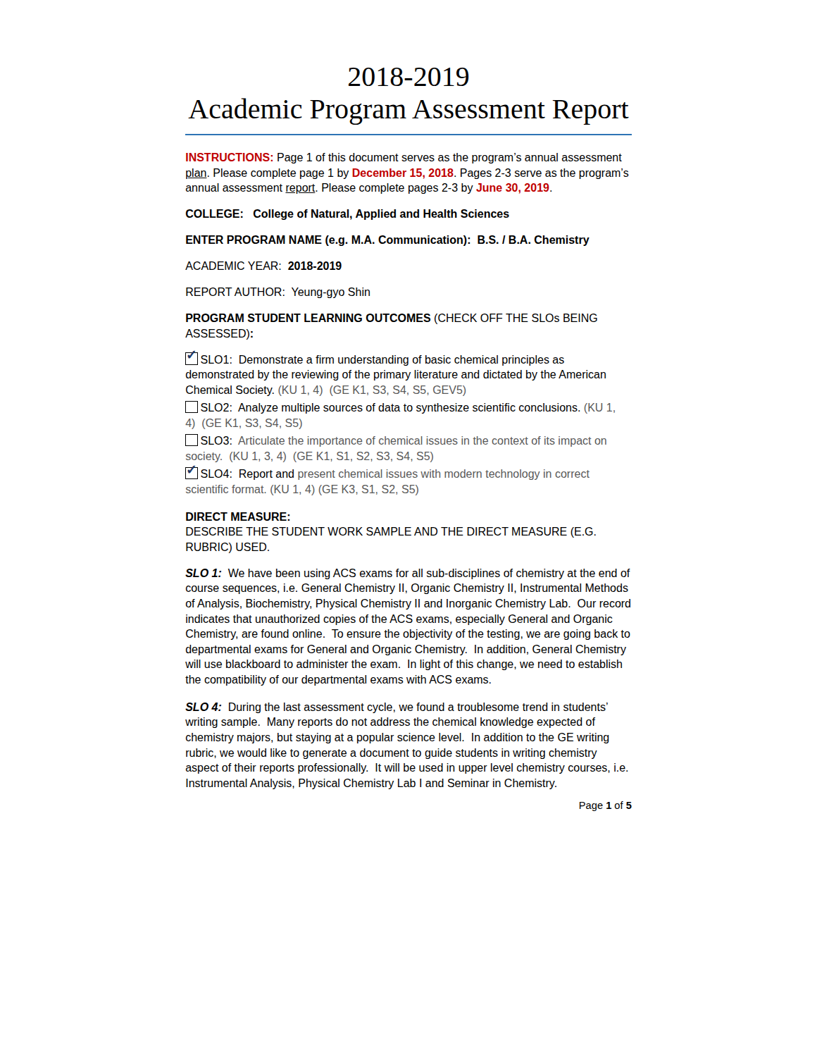2018-2019Academic Program Assessment Report
INSTRUCTIONS: Page 1 of this document serves as the program’s annual assessment plan. Please complete page 1 by December 15, 2018. Pages 2-3 serve as the program’s annual assessment report. Please complete pages 2-3 by June 30, 2019.
COLLEGE: College of Natural, Applied and Health Sciences
ENTER PROGRAM NAME (e.g. M.A. Communication): B.S. / B.A. Chemistry
ACADEMIC YEAR: 2018-2019
REPORT AUTHOR: Yeung-gyo Shin
PROGRAM STUDENT LEARNING OUTCOMES (CHECK OFF THE SLOs BEING ASSESSED):
SLO1: Demonstrate a firm understanding of basic chemical principles as demonstrated by the reviewing of the primary literature and dictated by the American Chemical Society. (KU 1, 4) (GE K1, S3, S4, S5, GEV5)
SLO2: Analyze multiple sources of data to synthesize scientific conclusions. (KU 1, 4) (GE K1, S3, S4, S5)
SLO3: Articulate the importance of chemical issues in the context of its impact on society. (KU 1, 3, 4) (GE K1, S1, S2, S3, S4, S5)
SLO4: Report and present chemical issues with modern technology in correct scientific format. (KU 1, 4) (GE K3, S1, S2, S5)
DIRECT MEASURE:
DESCRIBE THE STUDENT WORK SAMPLE AND THE DIRECT MEASURE (E.G. RUBRIC) USED.
SLO 1: We have been using ACS exams for all sub-disciplines of chemistry at the end of course sequences, i.e. General Chemistry II, Organic Chemistry II, Instrumental Methods of Analysis, Biochemistry, Physical Chemistry II and Inorganic Chemistry Lab. Our record indicates that unauthorized copies of the ACS exams, especially General and Organic Chemistry, are found online. To ensure the objectivity of the testing, we are going back to departmental exams for General and Organic Chemistry. In addition, General Chemistry will use blackboard to administer the exam. In light of this change, we need to establish the compatibility of our departmental exams with ACS exams.
SLO 4: During the last assessment cycle, we found a troublesome trend in students’ writing sample. Many reports do not address the chemical knowledge expected of chemistry majors, but staying at a popular science level. In addition to the GE writing rubric, we would like to generate a document to guide students in writing chemistry aspect of their reports professionally. It will be used in upper level chemistry courses, i.e. Instrumental Analysis, Physical Chemistry Lab I and Seminar in Chemistry.
Page 1 of 5